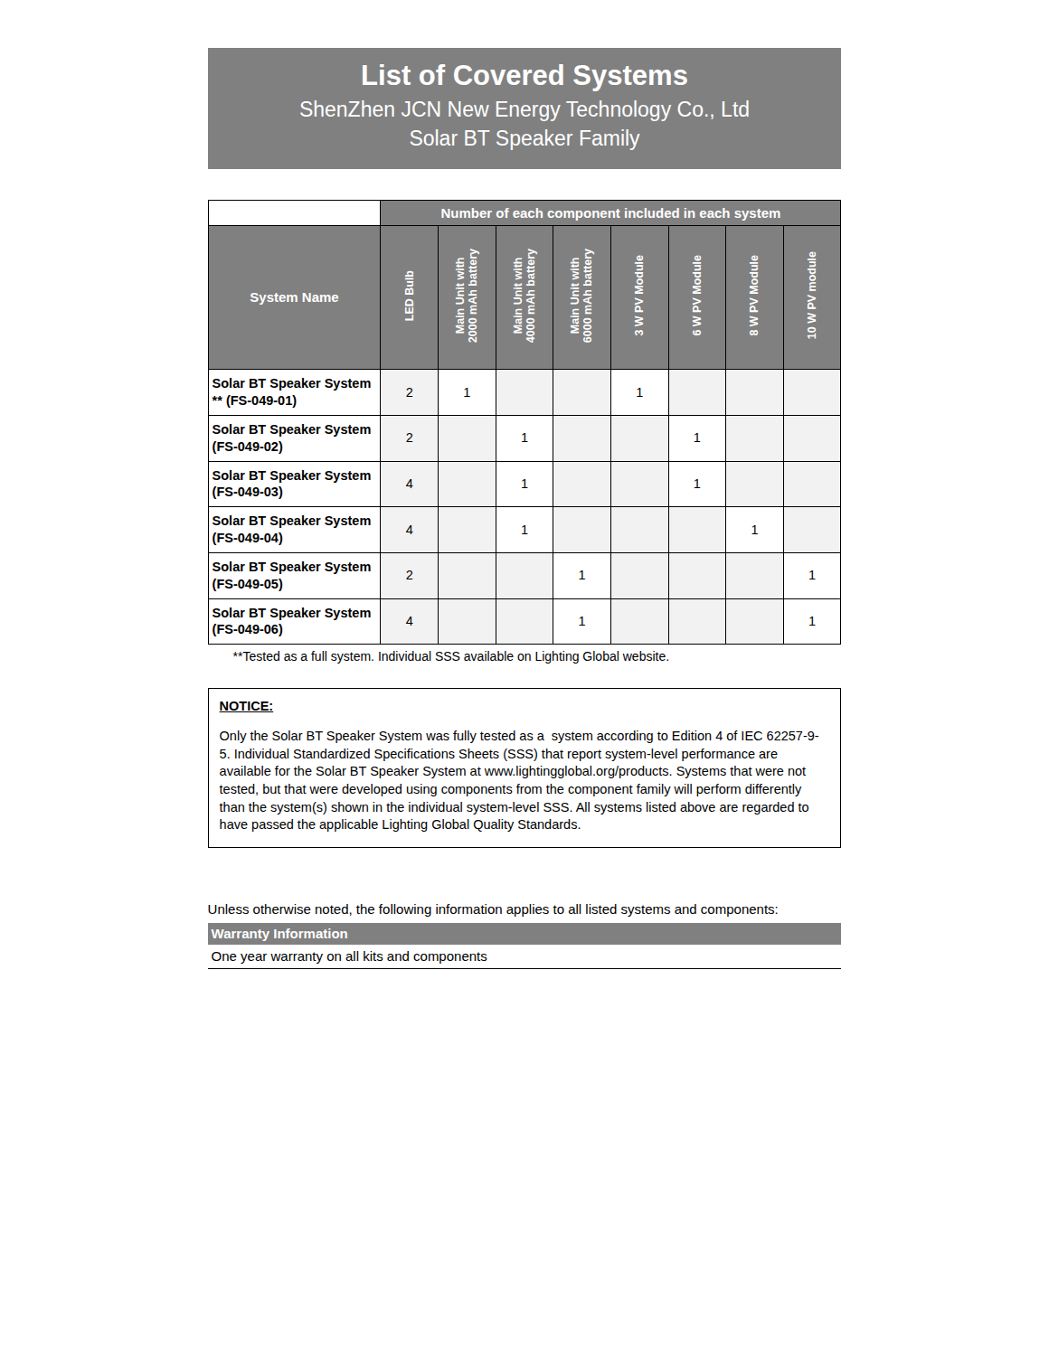List of Covered Systems
ShenZhen JCN New Energy Technology Co., Ltd
Solar BT Speaker Family
| | Number of each component included in each system |
| --- | --- |
| System Name | LED Bulb | Main Unit with 2000 mAh battery | Main Unit with 4000 mAh battery | Main Unit with 6000 mAh battery | 3 W PV Module | 6 W PV Module | 8 W PV Module | 10 W PV module |
| Solar BT Speaker System ** (FS-049-01) | 2 | 1 | | | 1 | | | |
| Solar BT Speaker System (FS-049-02) | 2 | | 1 | | | 1 | | |
| Solar BT Speaker System (FS-049-03) | 4 | | 1 | | | 1 | | |
| Solar BT Speaker System (FS-049-04) | 4 | | 1 | | | | 1 | |
| Solar BT Speaker System (FS-049-05) | 2 | | | 1 | | | | 1 |
| Solar BT Speaker System (FS-049-06) | 4 | | | 1 | | | | 1 |
**Tested as a full system. Individual SSS available on Lighting Global website.
NOTICE:
Only the Solar BT Speaker System was fully tested as a system according to Edition 4 of IEC 62257-9-5. Individual Standardized Specifications Sheets (SSS) that report system-level performance are available for the Solar BT Speaker System at www.lightingglobal.org/products. Systems that were not tested, but that were developed using components from the component family will perform differently than the system(s) shown in the individual system-level SSS. All systems listed above are regarded to have passed the applicable Lighting Global Quality Standards.
Unless otherwise noted, the following information applies to all listed systems and components:
Warranty Information
One year warranty on all kits and components